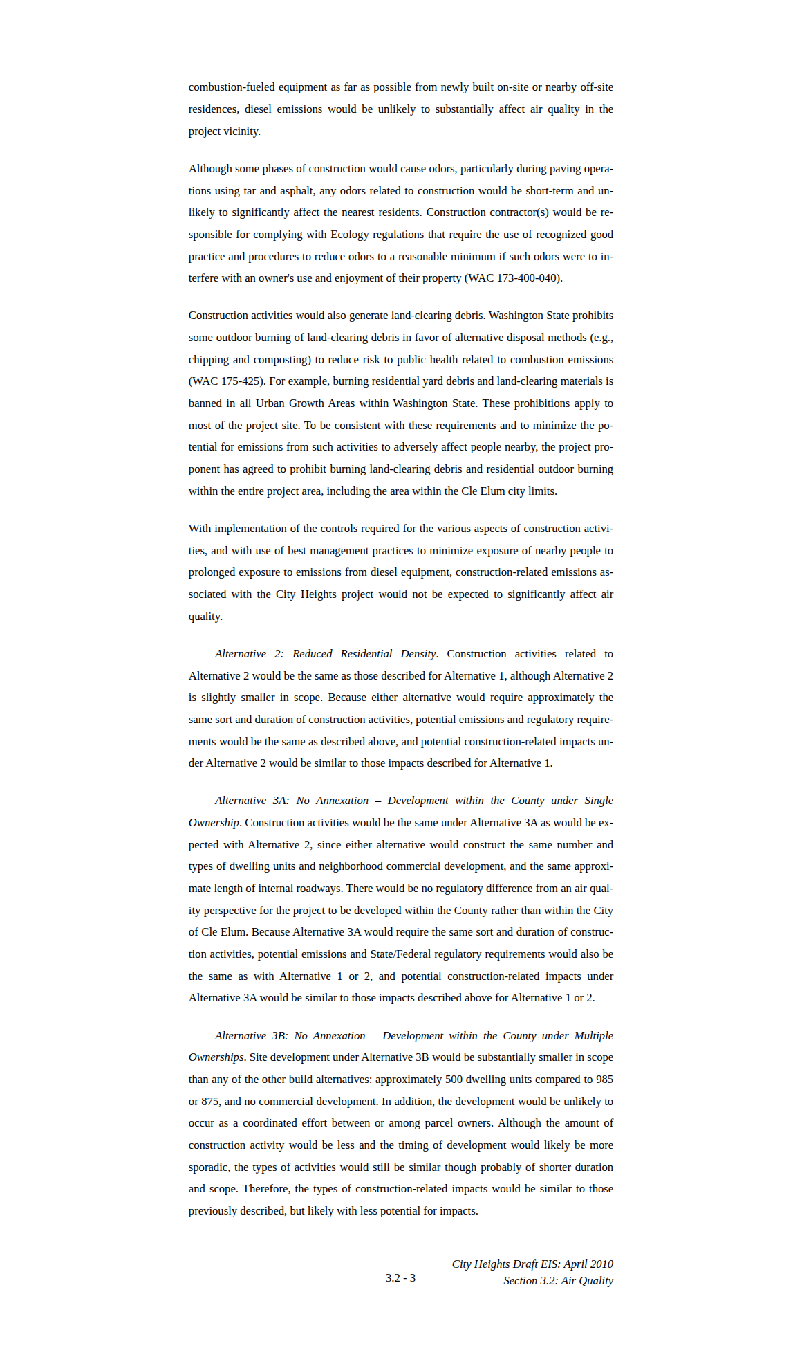combustion-fueled equipment as far as possible from newly built on-site or nearby off-site residences, diesel emissions would be unlikely to substantially affect air quality in the project vicinity.
Although some phases of construction would cause odors, particularly during paving operations using tar and asphalt, any odors related to construction would be short-term and unlikely to significantly affect the nearest residents. Construction contractor(s) would be responsible for complying with Ecology regulations that require the use of recognized good practice and procedures to reduce odors to a reasonable minimum if such odors were to interfere with an owner's use and enjoyment of their property (WAC 173-400-040).
Construction activities would also generate land-clearing debris. Washington State prohibits some outdoor burning of land-clearing debris in favor of alternative disposal methods (e.g., chipping and composting) to reduce risk to public health related to combustion emissions (WAC 175-425). For example, burning residential yard debris and land-clearing materials is banned in all Urban Growth Areas within Washington State. These prohibitions apply to most of the project site. To be consistent with these requirements and to minimize the potential for emissions from such activities to adversely affect people nearby, the project proponent has agreed to prohibit burning land-clearing debris and residential outdoor burning within the entire project area, including the area within the Cle Elum city limits.
With implementation of the controls required for the various aspects of construction activities, and with use of best management practices to minimize exposure of nearby people to prolonged exposure to emissions from diesel equipment, construction-related emissions associated with the City Heights project would not be expected to significantly affect air quality.
Alternative 2: Reduced Residential Density. Construction activities related to Alternative 2 would be the same as those described for Alternative 1, although Alternative 2 is slightly smaller in scope. Because either alternative would require approximately the same sort and duration of construction activities, potential emissions and regulatory requirements would be the same as described above, and potential construction-related impacts under Alternative 2 would be similar to those impacts described for Alternative 1.
Alternative 3A: No Annexation – Development within the County under Single Ownership. Construction activities would be the same under Alternative 3A as would be expected with Alternative 2, since either alternative would construct the same number and types of dwelling units and neighborhood commercial development, and the same approximate length of internal roadways. There would be no regulatory difference from an air quality perspective for the project to be developed within the County rather than within the City of Cle Elum. Because Alternative 3A would require the same sort and duration of construction activities, potential emissions and State/Federal regulatory requirements would also be the same as with Alternative 1 or 2, and potential construction-related impacts under Alternative 3A would be similar to those impacts described above for Alternative 1 or 2.
Alternative 3B: No Annexation – Development within the County under Multiple Ownerships. Site development under Alternative 3B would be substantially smaller in scope than any of the other build alternatives: approximately 500 dwelling units compared to 985 or 875, and no commercial development. In addition, the development would be unlikely to occur as a coordinated effort between or among parcel owners. Although the amount of construction activity would be less and the timing of development would likely be more sporadic, the types of activities would still be similar though probably of shorter duration and scope. Therefore, the types of construction-related impacts would be similar to those previously described, but likely with less potential for impacts.
3.2 - 3
City Heights Draft EIS: April 2010
Section 3.2: Air Quality